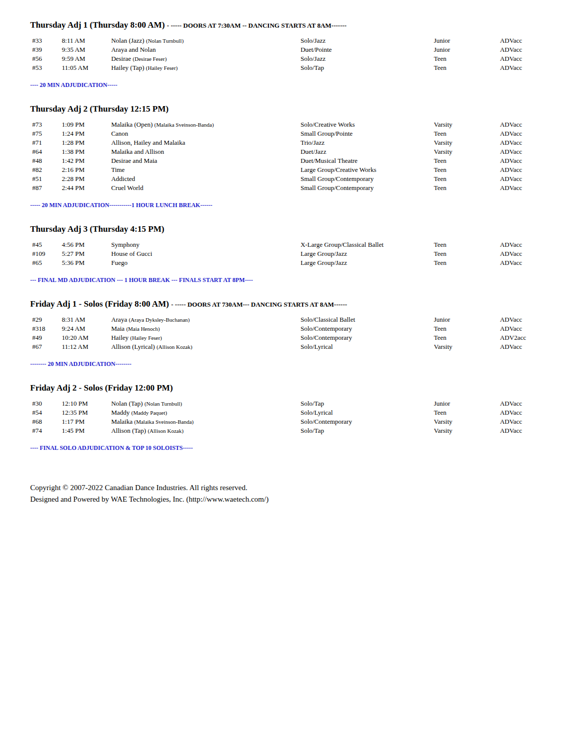Thursday Adj 1 (Thursday 8:00 AM) - ----- DOORS AT 7:30AM -- DANCING STARTS AT 8AM-------
| #33 | 8:11 AM | Nolan (Jazz) (Nolan Turnbull) | Solo/Jazz | Junior | ADVacc |
| #39 | 9:35 AM | Araya and Nolan | Duet/Pointe | Junior | ADVacc |
| #56 | 9:59 AM | Desirae (Desirae Feser) | Solo/Jazz | Teen | ADVacc |
| #53 | 11:05 AM | Hailey (Tap) (Hailey Feser) | Solo/Tap | Teen | ADVacc |
---- 20 MIN ADJUDICATION-----
Thursday Adj 2 (Thursday 12:15 PM)
| #73 | 1:09 PM | Malaika (Open) (Malaika Sveinson-Banda) | Solo/Creative Works | Varsity | ADVacc |
| #75 | 1:24 PM | Canon | Small Group/Pointe | Teen | ADVacc |
| #71 | 1:28 PM | Allison, Hailey and Malaika | Trio/Jazz | Varsity | ADVacc |
| #64 | 1:38 PM | Malaika and Allison | Duet/Jazz | Varsity | ADVacc |
| #48 | 1:42 PM | Desirae and Maia | Duet/Musical Theatre | Teen | ADVacc |
| #82 | 2:16 PM | Time | Large Group/Creative Works | Teen | ADVacc |
| #51 | 2:28 PM | Addicted | Small Group/Contemporary | Teen | ADVacc |
| #87 | 2:44 PM | Cruel World | Small Group/Contemporary | Teen | ADVacc |
----- 20 MIN ADJUDICATION-----------1 HOUR LUNCH BREAK------
Thursday Adj 3 (Thursday 4:15 PM)
| #45 | 4:56 PM | Symphony | X-Large Group/Classical Ballet | Teen | ADVacc |
| #109 | 5:27 PM | House of Gucci | Large Group/Jazz | Teen | ADVacc |
| #65 | 5:36 PM | Fuego | Large Group/Jazz | Teen | ADVacc |
--- FINAL MD ADJUDICATION --- 1 HOUR BREAK --- FINALS START AT 8PM----
Friday Adj 1 - Solos (Friday 8:00 AM) - ----- DOORS AT 730AM--- DANCING STARTS AT 8AM------
| #29 | 8:31 AM | Araya (Araya Dyksley-Buchanan) | Solo/Classical Ballet | Junior | ADVacc |
| #318 | 9:24 AM | Maia (Maia Henoch) | Solo/Contemporary | Teen | ADVacc |
| #49 | 10:20 AM | Hailey (Hailey Feser) | Solo/Contemporary | Teen | ADV2acc |
| #67 | 11:12 AM | Allison (Lyrical) (Allison Kozak) | Solo/Lyrical | Varsity | ADVacc |
-------- 20 MIN ADJUDICATION--------
Friday Adj 2 - Solos (Friday 12:00 PM)
| #30 | 12:10 PM | Nolan (Tap) (Nolan Turnbull) | Solo/Tap | Junior | ADVacc |
| #54 | 12:35 PM | Maddy (Maddy Paquet) | Solo/Lyrical | Teen | ADVacc |
| #68 | 1:17 PM | Malaika (Malaika Sveinson-Banda) | Solo/Contemporary | Varsity | ADVacc |
| #74 | 1:45 PM | Allison (Tap) (Allison Kozak) | Solo/Tap | Varsity | ADVacc |
---- FINAL SOLO ADJUDICATION & TOP 10 SOLOISTS-----
Copyright © 2007-2022 Canadian Dance Industries. All rights reserved.
Designed and Powered by WAE Technologies, Inc. (http://www.waetech.com/)